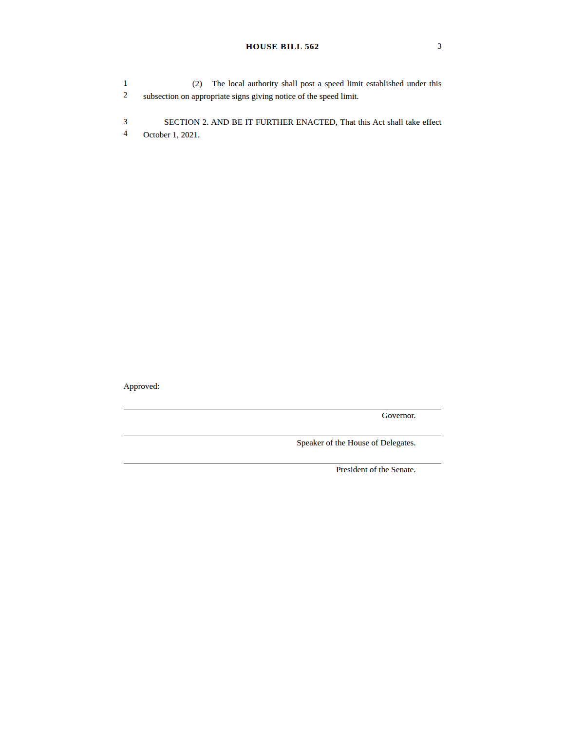HOUSE BILL 562
3
1 2
(2) The local authority shall post a speed limit established under this subsection on appropriate signs giving notice of the speed limit.
3 4
SECTION 2. AND BE IT FURTHER ENACTED, That this Act shall take effect October 1, 2021.
Approved:
Governor.
Speaker of the House of Delegates.
President of the Senate.